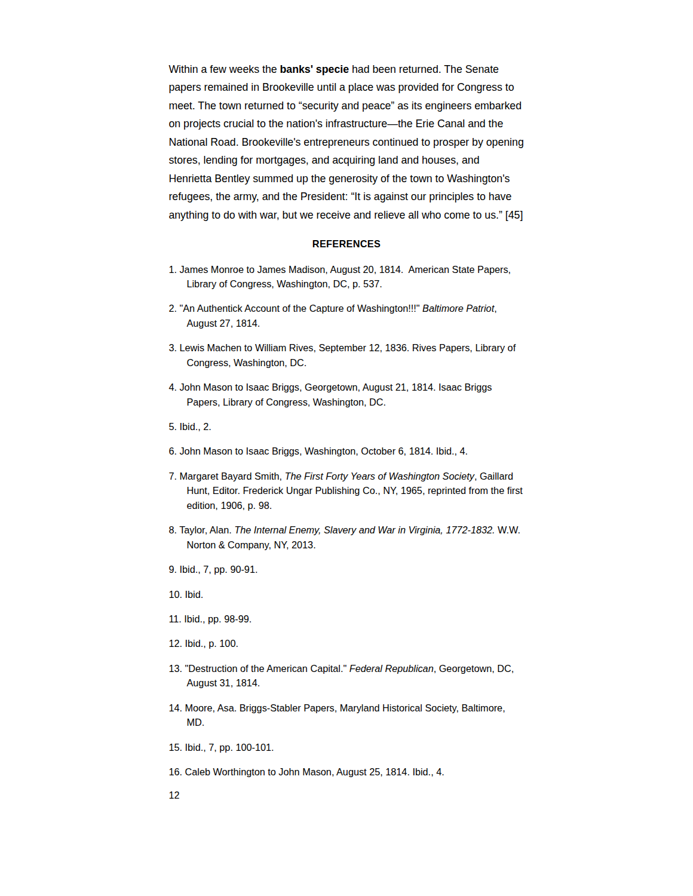Within a few weeks the banks' specie had been returned. The Senate papers remained in Brookeville until a place was provided for Congress to meet. The town returned to “security and peace” as its engineers embarked on projects crucial to the nation's infrastructure—the Erie Canal and the National Road. Brookeville's entrepreneurs continued to prosper by opening stores, lending for mortgages, and acquiring land and houses, and Henrietta Bentley summed up the generosity of the town to Washington's refugees, the army, and the President: “It is against our principles to have anything to do with war, but we receive and relieve all who come to us.” [45]
REFERENCES
James Monroe to James Madison, August 20, 1814. American State Papers, Library of Congress, Washington, DC, p. 537.
"An Authentick Account of the Capture of Washington!!!" Baltimore Patriot, August 27, 1814.
Lewis Machen to William Rives, September 12, 1836. Rives Papers, Library of Congress, Washington, DC.
John Mason to Isaac Briggs, Georgetown, August 21, 1814. Isaac Briggs Papers, Library of Congress, Washington, DC.
Ibid., 2.
John Mason to Isaac Briggs, Washington, October 6, 1814. Ibid., 4.
Margaret Bayard Smith, The First Forty Years of Washington Society, Gaillard Hunt, Editor. Frederick Ungar Publishing Co., NY, 1965, reprinted from the first edition, 1906, p. 98.
Taylor, Alan. The Internal Enemy, Slavery and War in Virginia, 1772-1832. W.W. Norton & Company, NY, 2013.
Ibid., 7, pp. 90-91.
Ibid.
Ibid., pp. 98-99.
Ibid., p. 100.
"Destruction of the American Capital." Federal Republican, Georgetown, DC, August 31, 1814.
Moore, Asa. Briggs-Stabler Papers, Maryland Historical Society, Baltimore, MD.
Ibid., 7, pp. 100-101.
Caleb Worthington to John Mason, August 25, 1814. Ibid., 4.
12